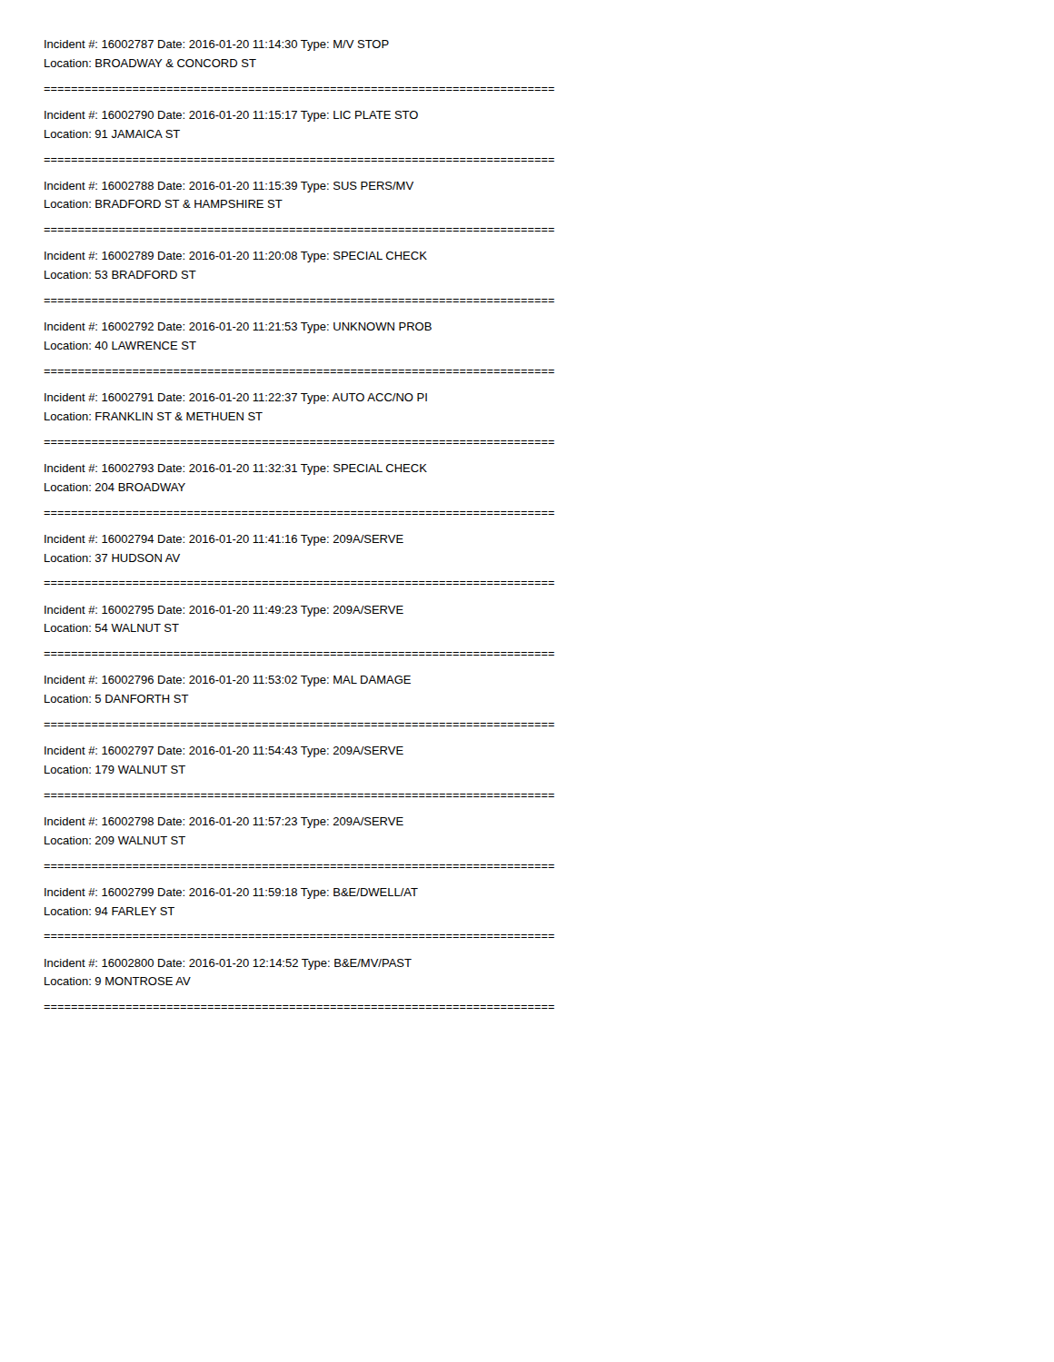Incident #: 16002787 Date: 2016-01-20 11:14:30 Type: M/V STOP
Location: BROADWAY & CONCORD ST
===========================================================================
Incident #: 16002790 Date: 2016-01-20 11:15:17 Type: LIC PLATE STO
Location: 91 JAMAICA ST
===========================================================================
Incident #: 16002788 Date: 2016-01-20 11:15:39 Type: SUS PERS/MV
Location: BRADFORD ST & HAMPSHIRE ST
===========================================================================
Incident #: 16002789 Date: 2016-01-20 11:20:08 Type: SPECIAL CHECK
Location: 53 BRADFORD ST
===========================================================================
Incident #: 16002792 Date: 2016-01-20 11:21:53 Type: UNKNOWN PROB
Location: 40 LAWRENCE ST
===========================================================================
Incident #: 16002791 Date: 2016-01-20 11:22:37 Type: AUTO ACC/NO PI
Location: FRANKLIN ST & METHUEN ST
===========================================================================
Incident #: 16002793 Date: 2016-01-20 11:32:31 Type: SPECIAL CHECK
Location: 204 BROADWAY
===========================================================================
Incident #: 16002794 Date: 2016-01-20 11:41:16 Type: 209A/SERVE
Location: 37 HUDSON AV
===========================================================================
Incident #: 16002795 Date: 2016-01-20 11:49:23 Type: 209A/SERVE
Location: 54 WALNUT ST
===========================================================================
Incident #: 16002796 Date: 2016-01-20 11:53:02 Type: MAL DAMAGE
Location: 5 DANFORTH ST
===========================================================================
Incident #: 16002797 Date: 2016-01-20 11:54:43 Type: 209A/SERVE
Location: 179 WALNUT ST
===========================================================================
Incident #: 16002798 Date: 2016-01-20 11:57:23 Type: 209A/SERVE
Location: 209 WALNUT ST
===========================================================================
Incident #: 16002799 Date: 2016-01-20 11:59:18 Type: B&E/DWELL/AT
Location: 94 FARLEY ST
===========================================================================
Incident #: 16002800 Date: 2016-01-20 12:14:52 Type: B&E/MV/PAST
Location: 9 MONTROSE AV
===========================================================================